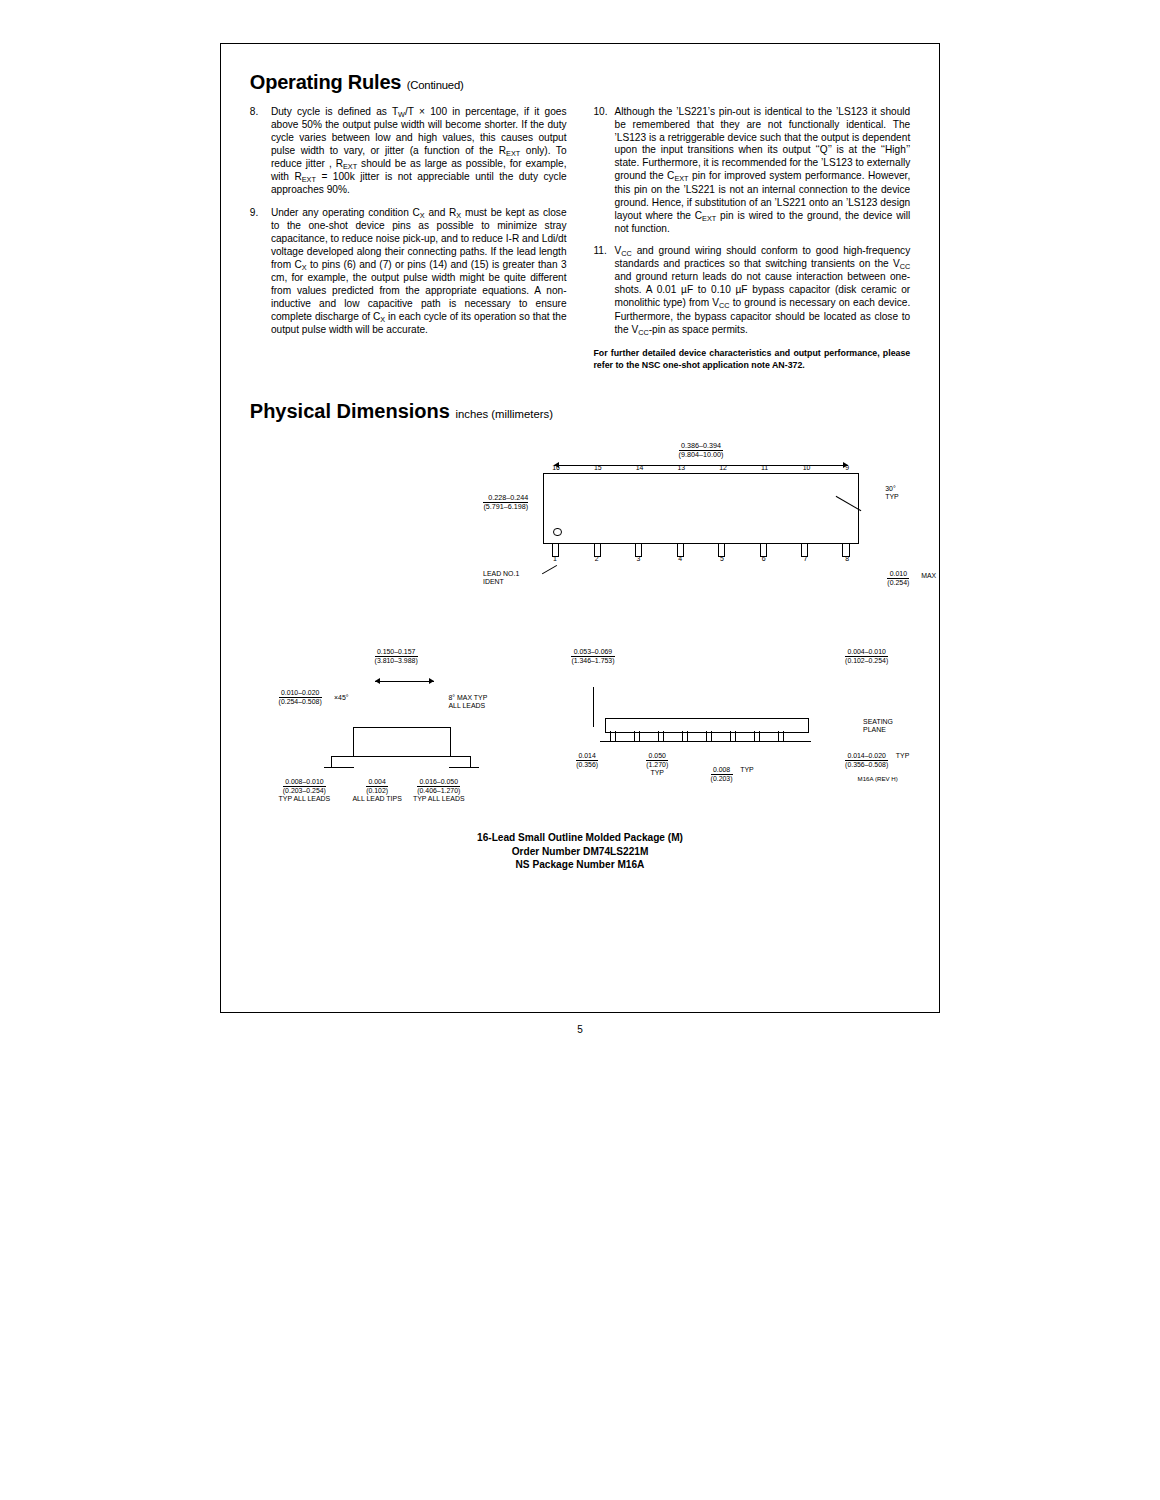Operating Rules (Continued)
8. Duty cycle is defined as TW/T × 100 in percentage, if it goes above 50% the output pulse width will become shorter. If the duty cycle varies between low and high values, this causes output pulse width to vary, or jitter (a function of the REXT only). To reduce jitter , REXT should be as large as possible, for example, with REXT = 100k jitter is not appreciable until the duty cycle approaches 90%.
9. Under any operating condition CX and RX must be kept as close to the one-shot device pins as possible to minimize stray capacitance, to reduce noise pick-up, and to reduce I-R and Ldi/dt voltage developed along their connecting paths. If the lead length from CX to pins (6) and (7) or pins (14) and (15) is greater than 3 cm, for example, the output pulse width might be quite different from values predicted from the appropriate equations. A non-inductive and low capacitive path is necessary to ensure complete discharge of CX in each cycle of its operation so that the output pulse width will be accurate.
10. Although the ’LS221’s pin-out is identical to the ’LS123 it should be remembered that they are not functionally identical. The ’LS123 is a retriggerable device such that the output is dependent upon the input transitions when its output ‘‘Q’’ is at the ‘‘High’’ state. Furthermore, it is recommended for the ’LS123 to externally ground the CEXT pin for improved system performance. However, this pin on the ’LS221 is not an internal connection to the device ground. Hence, if substitution of an ’LS221 onto an ’LS123 design layout where the CEXT pin is wired to the ground, the device will not function.
11. VCC and ground wiring should conform to good high-frequency standards and practices so that switching transients on the VCC and ground return leads do not cause interaction between one-shots. A 0.01 µF to 0.10 µF bypass capacitor (disk ceramic or monolithic type) from VCC to ground is necessary on each device. Furthermore, the bypass capacitor should be located as close to the VCC-pin as space permits.
For further detailed device characteristics and output performance, please refer to the NSC one-shot application note AN-372.
Physical Dimensions inches (millimeters)
0.386–0.394
(9.804–10.00)
0.228–0.244
(5.791–6.198)
16
15
14
13
12
11
10
9
30°
TYP
1
2
3
4
5
6
7
8
LEAD NO.1
IDENT
0.010
(0.254) MAX
0.150–0.157
(3.810–3.988)
0.010–0.020
(0.254–0.508) ×45°
8° MAX TYP
ALL LEADS
0.008–0.010
(0.203–0.254)
TYP ALL LEADS
0.004
(0.102)
ALL LEAD TIPS
0.016–0.050
(0.406–1.270)
TYP ALL LEADS
0.053–0.069
(1.346–1.753)
0.004–0.010
(0.102–0.254)
SEATING
PLANE
0.014
(0.356)
0.050
(1.270)
TYP
0.008
(0.203) TYP
0.014–0.020
(0.356–0.508) TYP
M16A (REV H)
16-Lead Small Outline Molded Package (M)
Order Number DM74LS221M
NS Package Number M16A
5